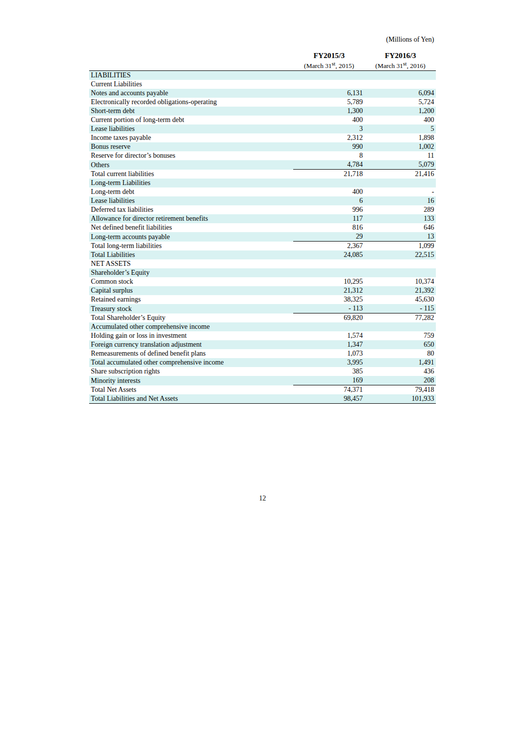(Millions of Yen)
| | FY2015/3 (March 31 st , 2015) | FY2016/3 (March 31 st , 2016) |
| --- | --- | --- |
| LIABILITIES | | |
| Current Liabilities | | |
| Notes and accounts payable | 6,131 | 6,094 |
| Electronically recorded obligations-operating | 5,789 | 5,724 |
| Short-term debt | 1,300 | 1,200 |
| Current portion of long-term debt | 400 | 400 |
| Lease liabilities | 3 | 5 |
| Income taxes payable | 2,312 | 1,898 |
| Bonus reserve | 990 | 1,002 |
| Reserve for director’s bonuses | 8 | 11 |
| Others | 4,784 | 5,079 |
| Total current liabilities | 21,718 | 21,416 |
| Long-term Liabilities | | |
| Long-term debt | 400 | - |
| Lease liabilities | 6 | 16 |
| Deferred tax liabilities | 996 | 289 |
| Allowance for director retirement benefits | 117 | 133 |
| Net defined benefit liabilities | 816 | 646 |
| Long-term accounts payable | 29 | 13 |
| Total long-term liabilities | 2,367 | 1,099 |
| Total Liabilities | 24,085 | 22,515 |
| NET ASSETS | | |
| Shareholder’s Equity | | |
| Common stock | 10,295 | 10,374 |
| Capital surplus | 21,312 | 21,392 |
| Retained earnings | 38,325 | 45,630 |
| Treasury stock | - 113 | - 115 |
| Total Shareholder’s Equity | 69,820 | 77,282 |
| Accumulated other comprehensive income | | |
| Holding gain or loss in investment | 1,574 | 759 |
| Foreign currency translation adjustment | 1,347 | 650 |
| Remeasurements of defined benefit plans | 1,073 | 80 |
| Total accumulated other comprehensive income | 3,995 | 1,491 |
| Share subscription rights | 385 | 436 |
| Minority interests | 169 | 208 |
| Total Net Assets | 74,371 | 79,418 |
| Total Liabilities and Net Assets | 98,457 | 101,933 |
12